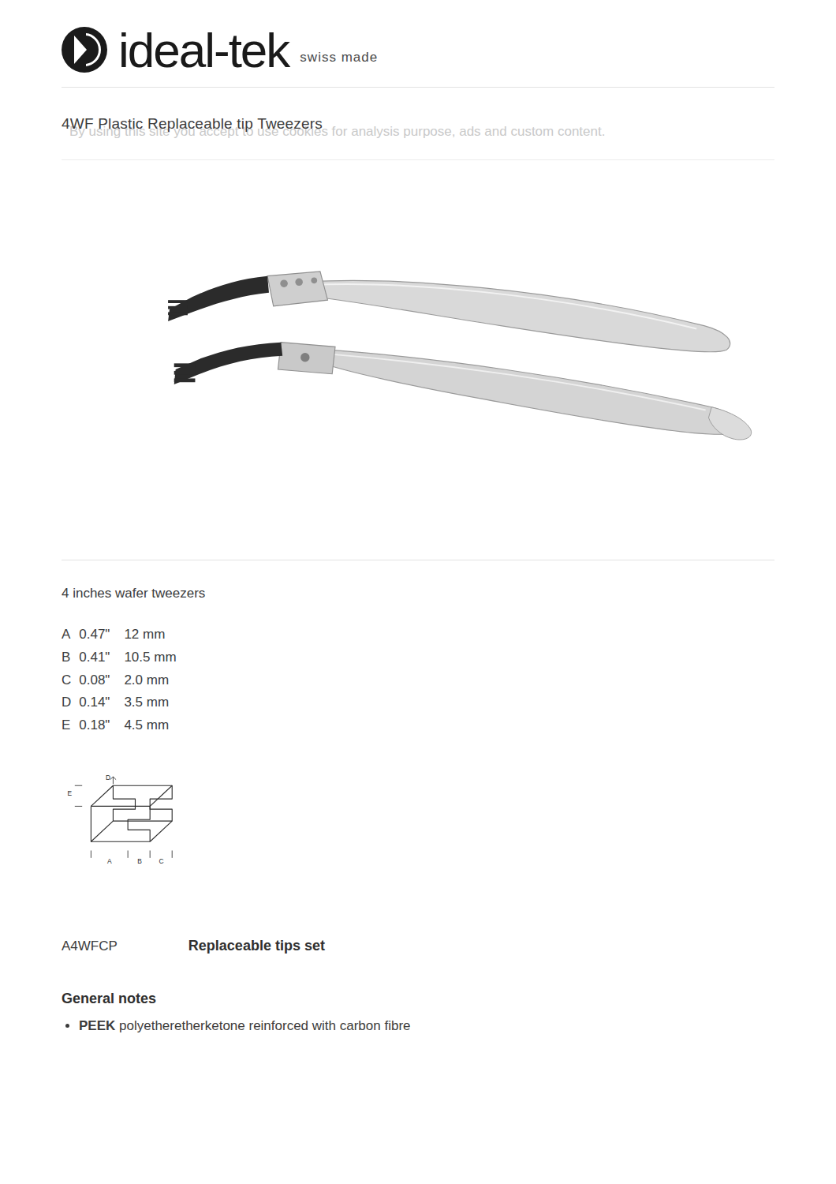ideal-tek
swiss made
4WF Plastic Replaceable tip Tweezers
By using this site you accept to use cookies for analysis purpose, ads and custom content.
4WF wafer tweezers with replaceable plastic tips
4 inches wafer tweezers
| A | 0.47" | 12 mm |
| B | 0.41" | 10.5 mm |
| C | 0.08" | 2.0 mm |
| D | 0.14" | 3.5 mm |
| E | 0.18" | 4.5 mm |
Tip geometry diagram A B C E D
A4WFCP Replaceable tips set
General notes
PEEK polyetheretherketone reinforced with carbon fibre